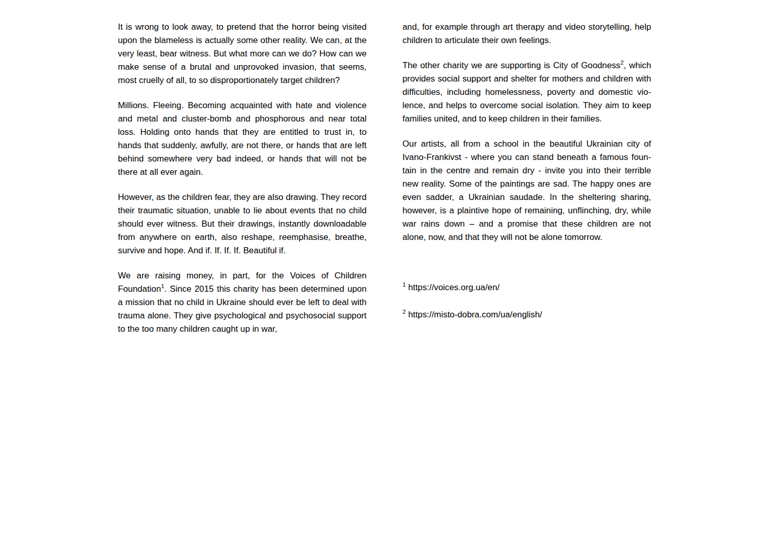It is wrong to look away, to pretend that the horror being visited upon the blameless is actually some other reality. We can, at the very least, bear witness. But what more can we do? How can we make sense of a brutal and unprovoked invasion, that seems, most cruelly of all, to so disproportionately target children?
Millions. Fleeing. Becoming acquainted with hate and violence and metal and cluster-bomb and phosphorous and near total loss. Holding onto hands that they are entitled to trust in, to hands that suddenly, awfully, are not there, or hands that are left behind somewhere very bad indeed, or hands that will not be there at all ever again.
However, as the children fear, they are also drawing. They record their traumatic situation, unable to lie about events that no child should ever witness. But their drawings, instantly downloadable from anywhere on earth, also reshape, reemphasise, breathe, survive and hope. And if. If. If. If. Beautiful if.
We are raising money, in part, for the Voices of Children Foundation1. Since 2015 this charity has been determined upon a mission that no child in Ukraine should ever be left to deal with trauma alone. They give psychological and psychosocial support to the too many children caught up in war,
and, for example through art therapy and video storytelling, help children to articulate their own feelings.
The other charity we are supporting is City of Goodness2, which provides social support and shelter for mothers and children with difficulties, including homelessness, poverty and domestic violence, and helps to overcome social isolation. They aim to keep families united, and to keep children in their families.
Our artists, all from a school in the beautiful Ukrainian city of Ivano-Frankivst - where you can stand beneath a famous fountain in the centre and remain dry - invite you into their terrible new reality. Some of the paintings are sad. The happy ones are even sadder, a Ukrainian saudade. In the sheltering sharing, however, is a plaintive hope of remaining, unflinching, dry, while war rains down – and a promise that these children are not alone, now, and that they will not be alone tomorrow.
1 https://voices.org.ua/en/
2 https://misto-dobra.com/ua/english/